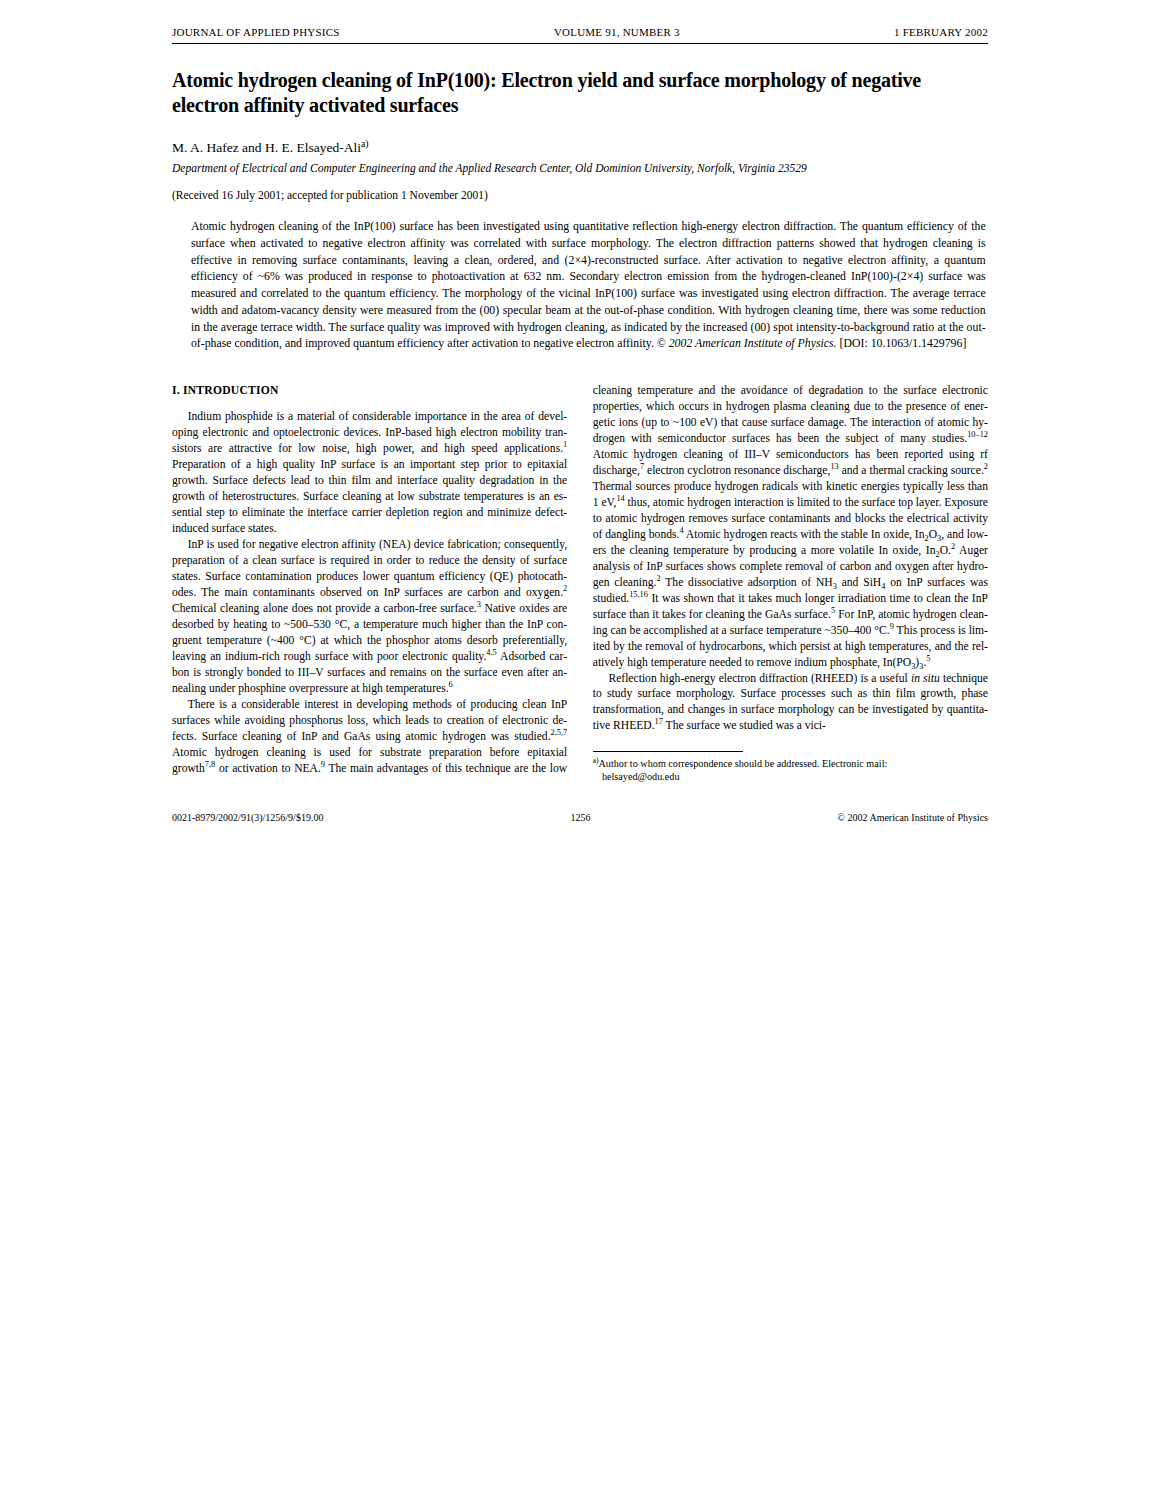Journal of Applied Physics
Volume 91, Number 3
1 February 2002
Atomic hydrogen cleaning of InP(100): Electron yield and surface morphology of negative electron affinity activated surfaces
M. A. Hafez and H. E. Elsayed-Alia)
Department of Electrical and Computer Engineering and the Applied Research Center, Old Dominion University, Norfolk, Virginia 23529
(Received 16 July 2001; accepted for publication 1 November 2001)
Atomic hydrogen cleaning of the InP(100) surface has been investigated using quantitative reflection high-energy electron diffraction. The quantum efficiency of the surface when activated to negative electron affinity was correlated with surface morphology. The electron diffraction patterns showed that hydrogen cleaning is effective in removing surface contaminants, leaving a clean, ordered, and (2×4)-reconstructed surface. After activation to negative electron affinity, a quantum efficiency of ~6% was produced in response to photoactivation at 632 nm. Secondary electron emission from the hydrogen-cleaned InP(100)-(2×4) surface was measured and correlated to the quantum efficiency. The morphology of the vicinal InP(100) surface was investigated using electron diffraction. The average terrace width and adatom-vacancy density were measured from the (00) specular beam at the out-of-phase condition. With hydrogen cleaning time, there was some reduction in the average terrace width. The surface quality was improved with hydrogen cleaning, as indicated by the increased (00) spot intensity-to-background ratio at the out-of-phase condition, and improved quantum efficiency after activation to negative electron affinity. © 2002 American Institute of Physics. [DOI: 10.1063/1.1429796]
I. INTRODUCTION
Indium phosphide is a material of considerable importance in the area of developing electronic and optoelectronic devices. InP-based high electron mobility transistors are attractive for low noise, high power, and high speed applications.1 Preparation of a high quality InP surface is an important step prior to epitaxial growth. Surface defects lead to thin film and interface quality degradation in the growth of heterostructures. Surface cleaning at low substrate temperatures is an essential step to eliminate the interface carrier depletion region and minimize defect-induced surface states.
InP is used for negative electron affinity (NEA) device fabrication; consequently, preparation of a clean surface is required in order to reduce the density of surface states. Surface contamination produces lower quantum efficiency (QE) photocathodes. The main contaminants observed on InP surfaces are carbon and oxygen.2 Chemical cleaning alone does not provide a carbon-free surface.3 Native oxides are desorbed by heating to ~500–530 °C, a temperature much higher than the InP congruent temperature (~400 °C) at which the phosphor atoms desorb preferentially, leaving an indium-rich rough surface with poor electronic quality.4,5 Adsorbed carbon is strongly bonded to III–V surfaces and remains on the surface even after annealing under phosphine overpressure at high temperatures.6
There is a considerable interest in developing methods of producing clean InP surfaces while avoiding phosphorus loss, which leads to creation of electronic defects. Surface cleaning of InP and GaAs using atomic hydrogen was studied.2,5,7 Atomic hydrogen cleaning is used for substrate preparation before epitaxial growth7,8 or activation to NEA.9 The main advantages of this technique are the low cleaning temperature and the avoidance of degradation to the surface electronic properties, which occurs in hydrogen plasma cleaning due to the presence of energetic ions (up to ~100 eV) that cause surface damage. The interaction of atomic hydrogen with semiconductor surfaces has been the subject of many studies.10–12 Atomic hydrogen cleaning of III–V semiconductors has been reported using rf discharge,7 electron cyclotron resonance discharge,13 and a thermal cracking source.2 Thermal sources produce hydrogen radicals with kinetic energies typically less than 1 eV,14 thus, atomic hydrogen interaction is limited to the surface top layer. Exposure to atomic hydrogen removes surface contaminants and blocks the electrical activity of dangling bonds.4 Atomic hydrogen reacts with the stable In oxide, In2O3, and lowers the cleaning temperature by producing a more volatile In oxide, In2O.2 Auger analysis of InP surfaces shows complete removal of carbon and oxygen after hydrogen cleaning.2 The dissociative adsorption of NH3 and SiH4 on InP surfaces was studied.15,16 It was shown that it takes much longer irradiation time to clean the InP surface than it takes for cleaning the GaAs surface.5 For InP, atomic hydrogen cleaning can be accomplished at a surface temperature ~350–400 °C.9 This process is limited by the removal of hydrocarbons, which persist at high temperatures, and the relatively high temperature needed to remove indium phosphate, In(PO3)3.5
Reflection high-energy electron diffraction (RHEED) is a useful in situ technique to study surface morphology. Surface processes such as thin film growth, phase transformation, and changes in surface morphology can be investigated by quantitative RHEED.17 The surface we studied was a vici-
a)Author to whom correspondence should be addressed. Electronic mail:
helsayed@odu.edu
0021-8979/2002/91(3)/1256/9/$19.00
1256
© 2002 American Institute of Physics